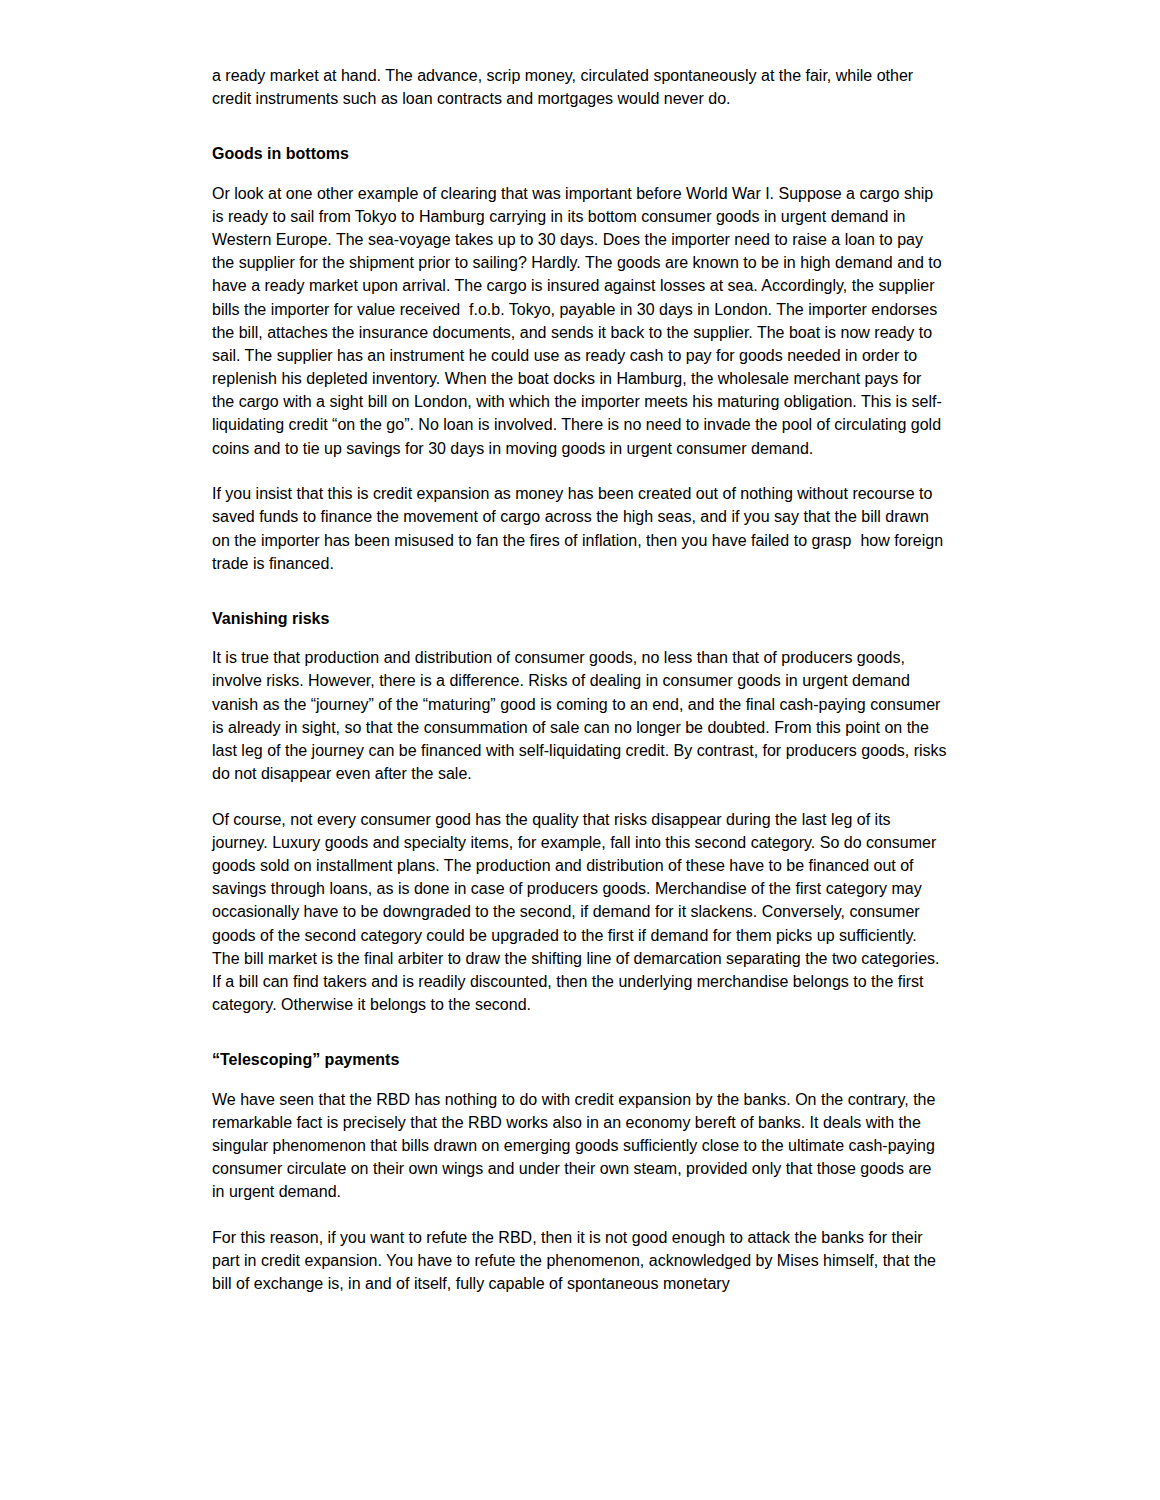a ready market at hand. The advance, scrip money, circulated spontaneously at the fair, while other credit instruments such as loan contracts and mortgages would never do.
Goods in bottoms
Or look at one other example of clearing that was important before World War I. Suppose a cargo ship is ready to sail from Tokyo to Hamburg carrying in its bottom consumer goods in urgent demand in Western Europe. The sea-voyage takes up to 30 days. Does the importer need to raise a loan to pay the supplier for the shipment prior to sailing? Hardly. The goods are known to be in high demand and to have a ready market upon arrival. The cargo is insured against losses at sea. Accordingly, the supplier bills the importer for value received f.o.b. Tokyo, payable in 30 days in London. The importer endorses the bill, attaches the insurance documents, and sends it back to the supplier. The boat is now ready to sail. The supplier has an instrument he could use as ready cash to pay for goods needed in order to replenish his depleted inventory. When the boat docks in Hamburg, the wholesale merchant pays for the cargo with a sight bill on London, with which the importer meets his maturing obligation. This is self-liquidating credit “on the go”. No loan is involved. There is no need to invade the pool of circulating gold coins and to tie up savings for 30 days in moving goods in urgent consumer demand.
If you insist that this is credit expansion as money has been created out of nothing without recourse to saved funds to finance the movement of cargo across the high seas, and if you say that the bill drawn on the importer has been misused to fan the fires of inflation, then you have failed to grasp how foreign trade is financed.
Vanishing risks
It is true that production and distribution of consumer goods, no less than that of producers goods, involve risks. However, there is a difference. Risks of dealing in consumer goods in urgent demand vanish as the “journey” of the “maturing” good is coming to an end, and the final cash-paying consumer is already in sight, so that the consummation of sale can no longer be doubted. From this point on the last leg of the journey can be financed with self-liquidating credit. By contrast, for producers goods, risks do not disappear even after the sale.
Of course, not every consumer good has the quality that risks disappear during the last leg of its journey. Luxury goods and specialty items, for example, fall into this second category. So do consumer goods sold on installment plans. The production and distribution of these have to be financed out of savings through loans, as is done in case of producers goods. Merchandise of the first category may occasionally have to be downgraded to the second, if demand for it slackens. Conversely, consumer goods of the second category could be upgraded to the first if demand for them picks up sufficiently. The bill market is the final arbiter to draw the shifting line of demarcation separating the two categories. If a bill can find takers and is readily discounted, then the underlying merchandise belongs to the first category. Otherwise it belongs to the second.
“Telescoping” payments
We have seen that the RBD has nothing to do with credit expansion by the banks. On the contrary, the remarkable fact is precisely that the RBD works also in an economy bereft of banks. It deals with the singular phenomenon that bills drawn on emerging goods sufficiently close to the ultimate cash-paying consumer circulate on their own wings and under their own steam, provided only that those goods are in urgent demand.
For this reason, if you want to refute the RBD, then it is not good enough to attack the banks for their part in credit expansion. You have to refute the phenomenon, acknowledged by Mises himself, that the bill of exchange is, in and of itself, fully capable of spontaneous monetary